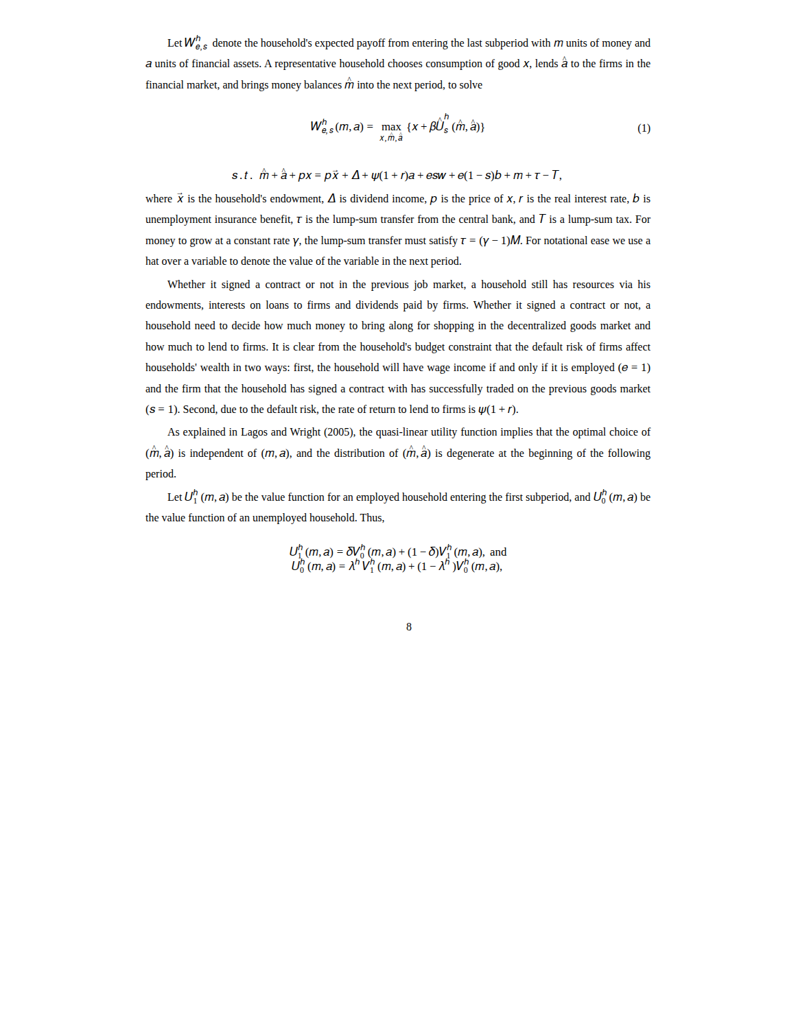Let We,sh denote the household's expected payoff from entering the last subperiod with m units of money and a units of financial assets. A representative household chooses consumption of good x, lends a^ to the firms in the financial market, and brings money balances m^ into the next period, to solve
We,sh (m,a) = max x,m^,a^ { x+β U^sh (m^,a^) } (1)
s.t. m^+a^+px = px→+Δ+ψ (1+r)a +esw+e (1−s)b +m+τ−T,
where x→ is the household's endowment, Δ is dividend income, p is the price of x, r is the real interest rate, b is unemployment insurance benefit, τ is the lump-sum transfer from the central bank, and T is a lump-sum tax. For money to grow at a constant rate γ, the lump-sum transfer must satisfy τ=(γ−1)M. For notational ease we use a hat over a variable to denote the value of the variable in the next period.
Whether it signed a contract or not in the previous job market, a household still has resources via his endowments, interests on loans to firms and dividends paid by firms. Whether it signed a contract or not, a household need to decide how much money to bring along for shopping in the decentralized goods market and how much to lend to firms. It is clear from the household's budget constraint that the default risk of firms affect households' wealth in two ways: first, the household will have wage income if and only if it is employed (e=1) and the firm that the household has signed a contract with has successfully traded on the previous goods market (s=1). Second, due to the default risk, the rate of return to lend to firms is ψ(1+r).
As explained in Lagos and Wright (2005), the quasi-linear utility function implies that the optimal choice of (m^,a^) is independent of (m,a), and the distribution of (m^,a^) is degenerate at the beginning of the following period.
Let U1h(m,a) be the value function for an employed household entering the first subperiod, and U0h(m,a) be the value function of an unemployed household. Thus,
U1h(m,a) = δV0h(m,a) + (1−δ) V1h(m,a) , and U0h(m,a) = λh V1h(m,a) + ( 1−λh ) V0h(m,a) ,
8